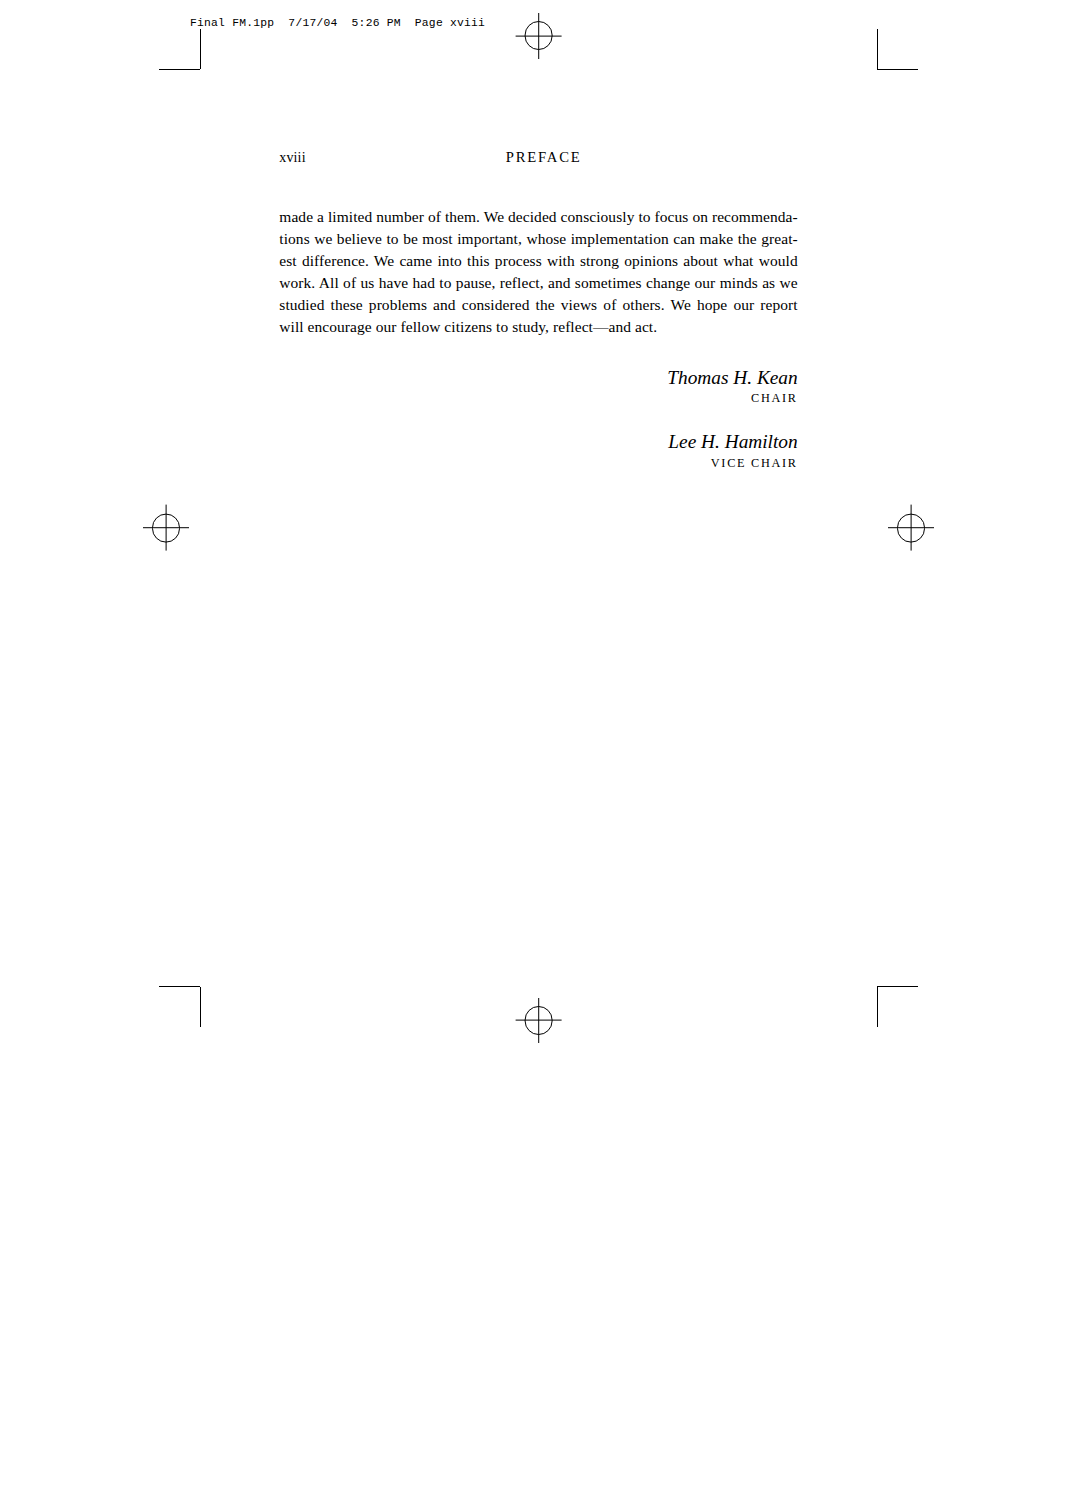Final FM.1pp 7/17/04 5:26 PM Page xviii
xviii PREFACE
made a limited number of them. We decided consciously to focus on recommendations we believe to be most important, whose implementation can make the greatest difference. We came into this process with strong opinions about what would work. All of us have had to pause, reflect, and sometimes change our minds as we studied these problems and considered the views of others. We hope our report will encourage our fellow citizens to study, reflect—and act.
Thomas H. Kean CHAIR
Lee H. Hamilton VICE CHAIR